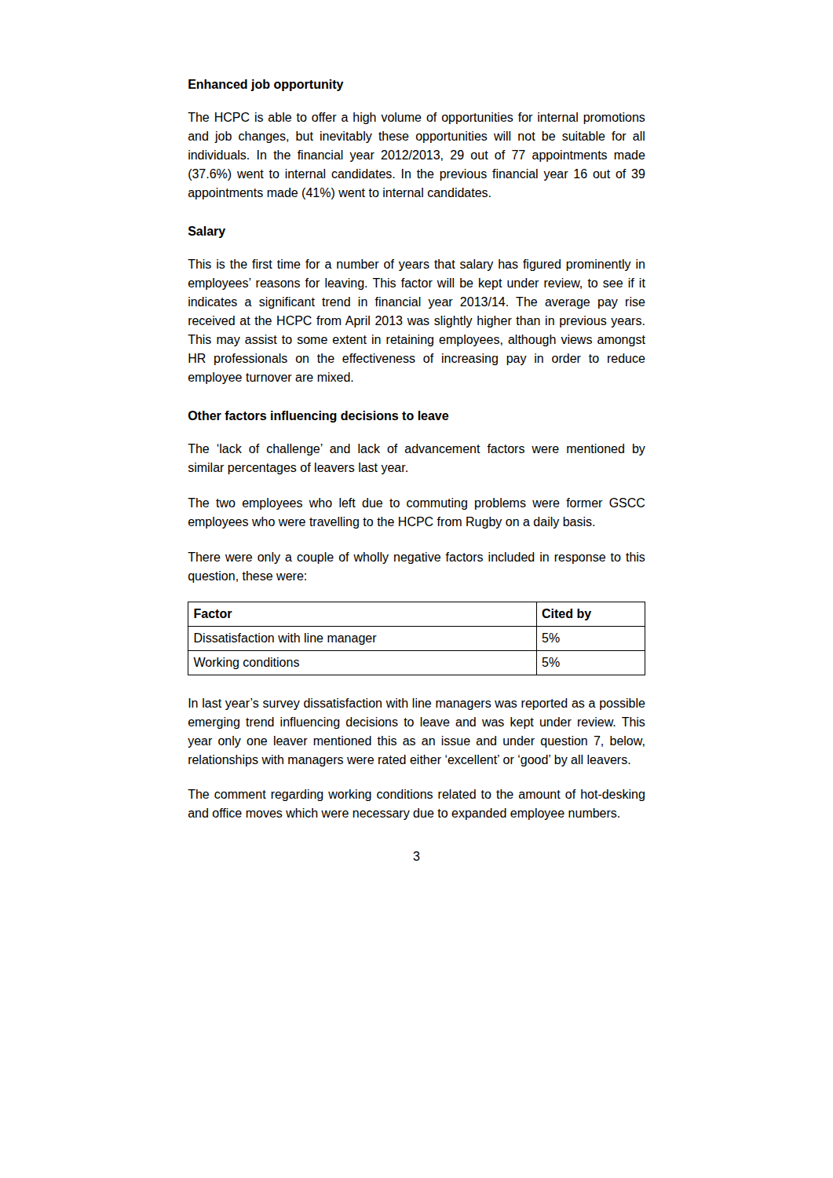Enhanced job opportunity
The HCPC is able to offer a high volume of opportunities for internal promotions and job changes, but inevitably these opportunities will not be suitable for all individuals. In the financial year 2012/2013, 29 out of 77 appointments made (37.6%) went to internal candidates. In the previous financial year 16 out of 39 appointments made (41%) went to internal candidates.
Salary
This is the first time for a number of years that salary has figured prominently in employees’ reasons for leaving. This factor will be kept under review, to see if it indicates a significant trend in financial year 2013/14. The average pay rise received at the HCPC from April 2013 was slightly higher than in previous years. This may assist to some extent in retaining employees, although views amongst HR professionals on the effectiveness of increasing pay in order to reduce employee turnover are mixed.
Other factors influencing decisions to leave
The ‘lack of challenge’ and lack of advancement factors were mentioned by similar percentages of leavers last year.
The two employees who left due to commuting problems were former GSCC employees who were travelling to the HCPC from Rugby on a daily basis.
There were only a couple of wholly negative factors included in response to this question, these were:
| Factor | Cited by |
| --- | --- |
| Dissatisfaction with line manager | 5% |
| Working conditions | 5% |
In last year’s survey dissatisfaction with line managers was reported as a possible emerging trend influencing decisions to leave and was kept under review. This year only one leaver mentioned this as an issue and under question 7, below, relationships with managers were rated either ‘excellent’ or ‘good’ by all leavers.
The comment regarding working conditions related to the amount of hot-desking and office moves which were necessary due to expanded employee numbers.
3